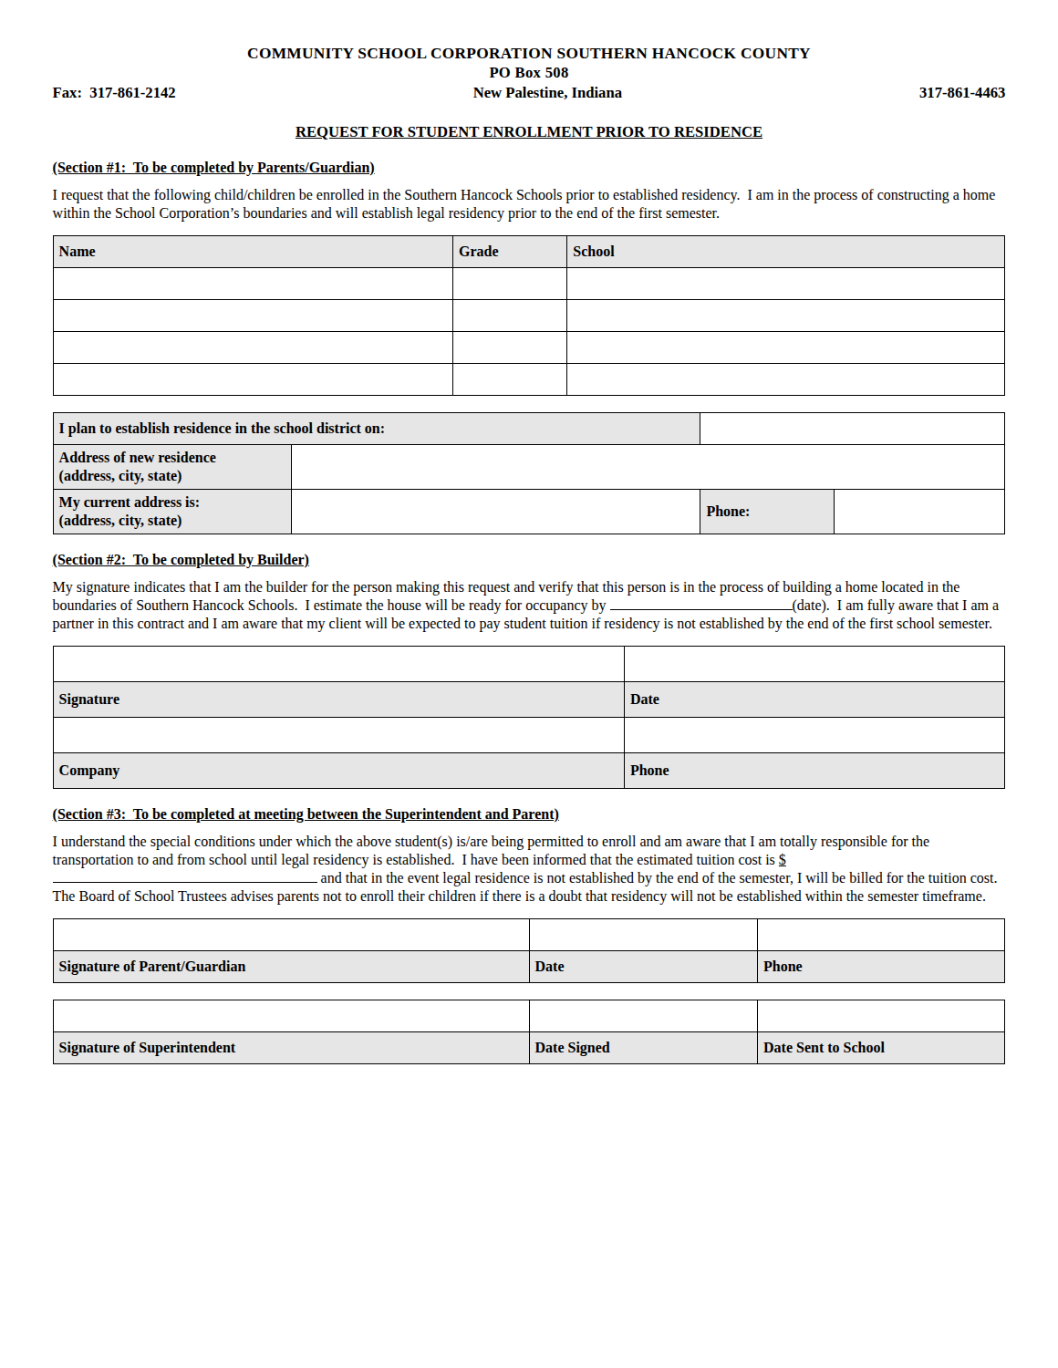COMMUNITY SCHOOL CORPORATION SOUTHERN HANCOCK COUNTY
PO Box 508
Fax: 317-861-2142
New Palestine, Indiana
317-861-4463
REQUEST FOR STUDENT ENROLLMENT PRIOR TO RESIDENCE
(Section #1: To be completed by Parents/Guardian)
I request that the following child/children be enrolled in the Southern Hancock Schools prior to established residency. I am in the process of constructing a home within the School Corporation’s boundaries and will establish legal residency prior to the end of the first semester.
| Name | Grade | School |
| --- | --- | --- |
| I plan to establish residence in the school district on: | |
| Address of new residence (address, city, state) | |
| My current address is: (address, city, state) | | Phone: | |
(Section #2: To be completed by Builder)
My signature indicates that I am the builder for the person making this request and verify that this person is in the process of building a home located in the boundaries of Southern Hancock Schools. I estimate the house will be ready for occupancy by (date). I am fully aware that I am a partner in this contract and I am aware that my client will be expected to pay student tuition if residency is not established by the end of the first school semester.
| Signature | Date |
| Company | Phone |
(Section #3: To be completed at meeting between the Superintendent and Parent)
I understand the special conditions under which the above student(s) is/are being permitted to enroll and am aware that I am totally responsible for the transportation to and from school until legal residency is established. I have been informed that the estimated tuition cost is $ and that in the event legal residence is not established by the end of the semester, I will be billed for the tuition cost. The Board of School Trustees advises parents not to enroll their children if there is a doubt that residency will not be established within the semester timeframe.
| Signature of Parent/Guardian | Date | Phone |
| Signature of Superintendent | Date Signed | Date Sent to School |